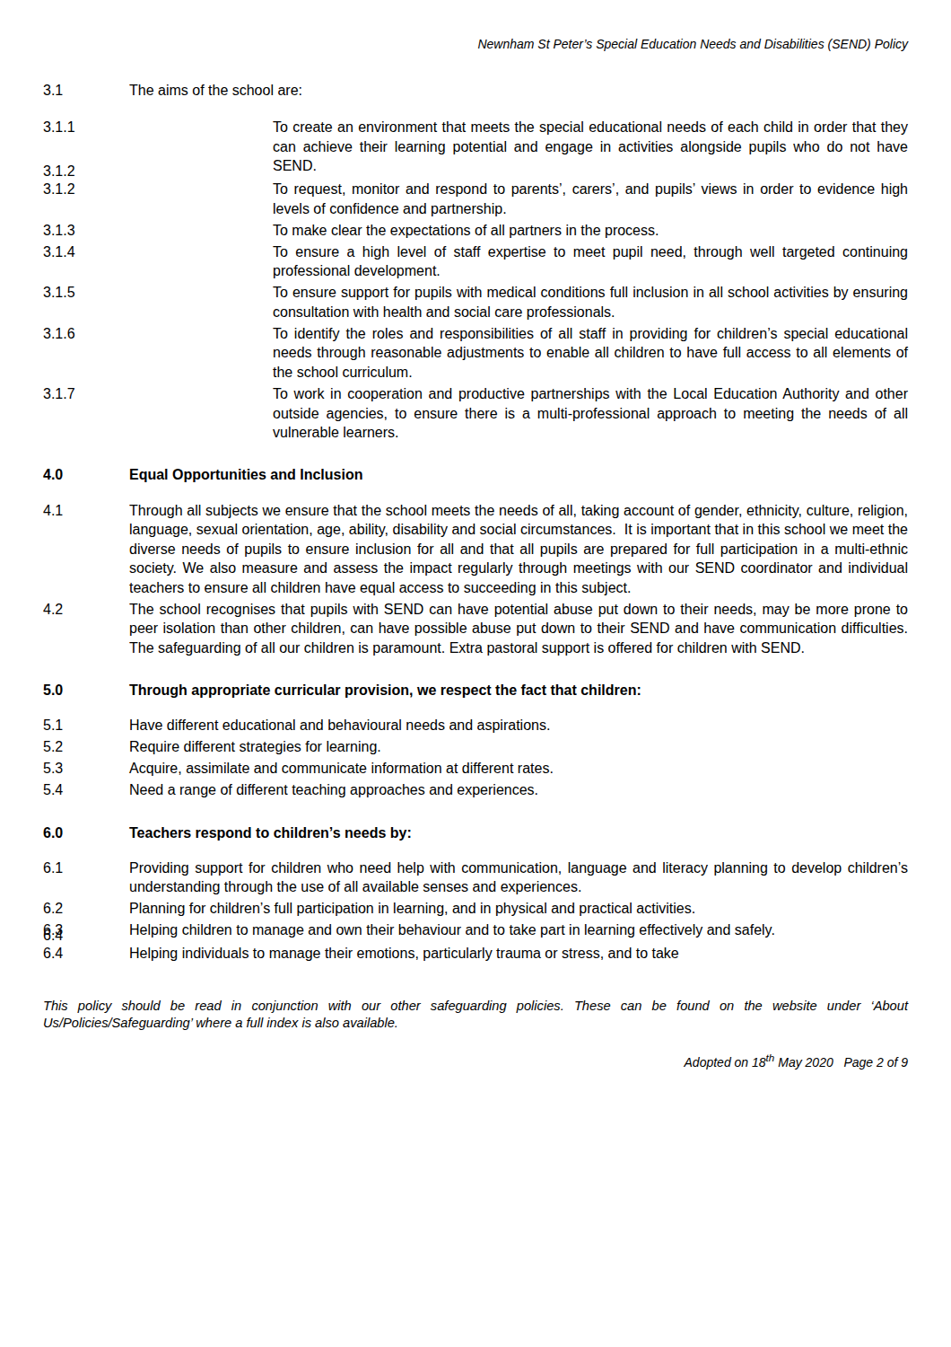Newnham St Peter’s Special Education Needs and Disabilities (SEND) Policy
3.1
The aims of the school are:
3.1.1
To create an environment that meets the special educational needs of each child in order that they can achieve their learning potential and engage in activities alongside pupils who do not have SEND.
3.1.2
3.1.2
To request, monitor and respond to parents’, carers’, and pupils’ views in order to evidence high levels of confidence and partnership.
3.1.3
To make clear the expectations of all partners in the process.
3.1.4
To ensure a high level of staff expertise to meet pupil need, through well targeted continuing professional development.
3.1.5
To ensure support for pupils with medical conditions full inclusion in all school activities by ensuring consultation with health and social care professionals.
3.1.6
To identify the roles and responsibilities of all staff in providing for children’s special educational needs through reasonable adjustments to enable all children to have full access to all elements of the school curriculum.
3.1.7
To work in cooperation and productive partnerships with the Local Education Authority and other outside agencies, to ensure there is a multi-professional approach to meeting the needs of all vulnerable learners.
4.0 Equal Opportunities and Inclusion
4.1
Through all subjects we ensure that the school meets the needs of all, taking account of gender, ethnicity, culture, religion, language, sexual orientation, age, ability, disability and social circumstances. It is important that in this school we meet the diverse needs of pupils to ensure inclusion for all and that all pupils are prepared for full participation in a multi-ethnic society. We also measure and assess the impact regularly through meetings with our SEND coordinator and individual teachers to ensure all children have equal access to succeeding in this subject.
4.2
The school recognises that pupils with SEND can have potential abuse put down to their needs, may be more prone to peer isolation than other children, can have possible abuse put down to their SEND and have communication difficulties. The safeguarding of all our children is paramount. Extra pastoral support is offered for children with SEND.
5.0 Through appropriate curricular provision, we respect the fact that children:
5.1
Have different educational and behavioural needs and aspirations.
5.2
Require different strategies for learning.
5.3
Acquire, assimilate and communicate information at different rates.
5.4
Need a range of different teaching approaches and experiences.
6.0 Teachers respond to children’s needs by:
6.1
Providing support for children who need help with communication, language and literacy planning to develop children’s understanding through the use of all available senses and experiences.
6.2
Planning for children’s full participation in learning, and in physical and practical activities.
6.3
Helping children to manage and own their behaviour and to take part in learning effectively and safely.
6.4
6.4
Helping individuals to manage their emotions, particularly trauma or stress, and to take
This policy should be read in conjunction with our other safeguarding policies. These can be found on the website under ‘About Us/Policies/Safeguarding’ where a full index is also available.
Adopted on 18th May 2020 Page 2 of 9